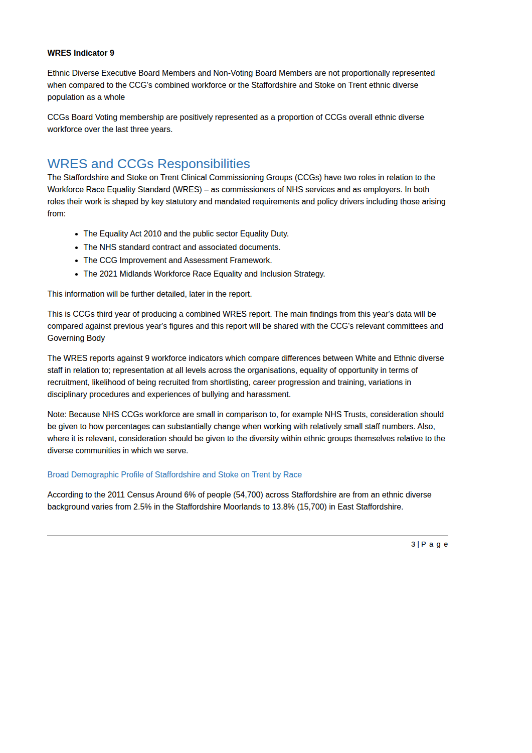WRES Indicator 9
Ethnic Diverse Executive Board Members and Non-Voting Board Members are not proportionally represented when compared to the CCG's combined workforce or the Staffordshire and Stoke on Trent ethnic diverse population as a whole
CCGs Board Voting membership are positively represented as a proportion of CCGs overall ethnic diverse workforce over the last three years.
WRES and CCGs Responsibilities
The Staffordshire and Stoke on Trent Clinical Commissioning Groups (CCGs) have two roles in relation to the Workforce Race Equality Standard (WRES) – as commissioners of NHS services and as employers. In both roles their work is shaped by key statutory and mandated requirements and policy drivers including those arising from:
The Equality Act 2010 and the public sector Equality Duty.
The NHS standard contract and associated documents.
The CCG Improvement and Assessment Framework.
The 2021 Midlands Workforce Race Equality and Inclusion Strategy.
This information will be further detailed, later in the report.
This is CCGs third year of producing a combined WRES report. The main findings from this year's data will be compared against previous year's figures and this report will be shared with the CCG's relevant committees and Governing Body
The WRES reports against 9 workforce indicators which compare differences between White and Ethnic diverse staff in relation to; representation at all levels across the organisations, equality of opportunity in terms of recruitment, likelihood of being recruited from shortlisting, career progression and training, variations in disciplinary procedures and experiences of bullying and harassment.
Note: Because NHS CCGs workforce are small in comparison to, for example NHS Trusts, consideration should be given to how percentages can substantially change when working with relatively small staff numbers. Also, where it is relevant, consideration should be given to the diversity within ethnic groups themselves relative to the diverse communities in which we serve.
Broad Demographic Profile of Staffordshire and Stoke on Trent by Race
According to the 2011 Census Around 6% of people (54,700) across Staffordshire are from an ethnic diverse background varies from 2.5% in the Staffordshire Moorlands to 13.8% (15,700) in East Staffordshire.
3 | P a g e